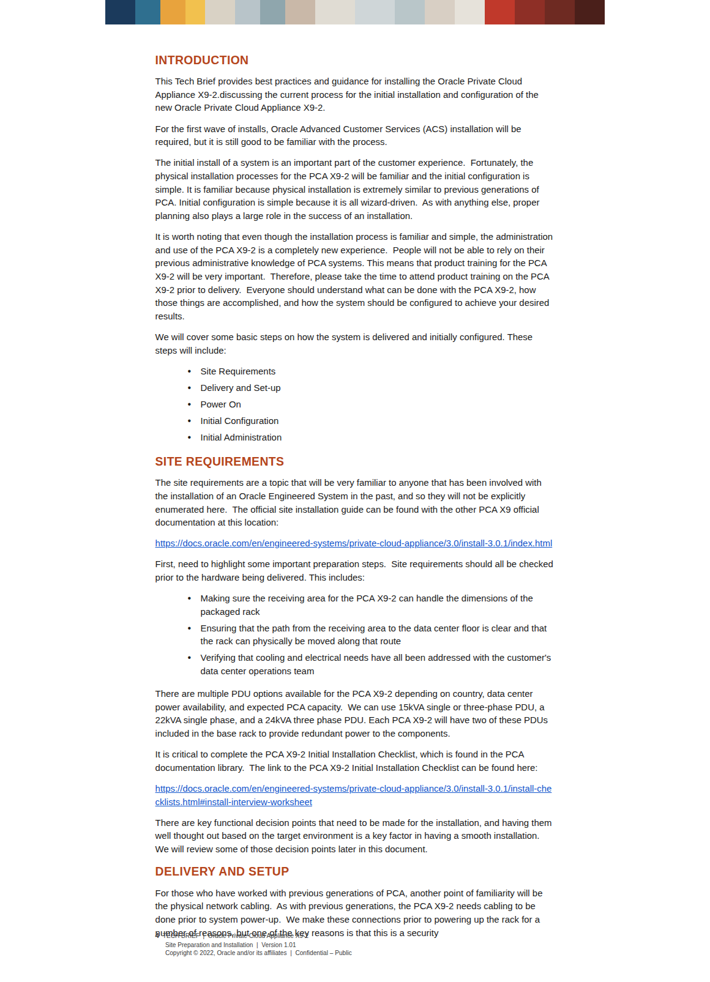Introduction
This Tech Brief provides best practices and guidance for installing the Oracle Private Cloud Appliance X9-2.discussing the current process for the initial installation and configuration of the new Oracle Private Cloud Appliance X9-2.
For the first wave of installs, Oracle Advanced Customer Services (ACS) installation will be required, but it is still good to be familiar with the process.
The initial install of a system is an important part of the customer experience. Fortunately, the physical installation processes for the PCA X9-2 will be familiar and the initial configuration is simple. It is familiar because physical installation is extremely similar to previous generations of PCA. Initial configuration is simple because it is all wizard-driven. As with anything else, proper planning also plays a large role in the success of an installation.
It is worth noting that even though the installation process is familiar and simple, the administration and use of the PCA X9-2 is a completely new experience. People will not be able to rely on their previous administrative knowledge of PCA systems. This means that product training for the PCA X9-2 will be very important. Therefore, please take the time to attend product training on the PCA X9-2 prior to delivery. Everyone should understand what can be done with the PCA X9-2, how those things are accomplished, and how the system should be configured to achieve your desired results.
We will cover some basic steps on how the system is delivered and initially configured. These steps will include:
Site Requirements
Delivery and Set-up
Power On
Initial Configuration
Initial Administration
Site Requirements
The site requirements are a topic that will be very familiar to anyone that has been involved with the installation of an Oracle Engineered System in the past, and so they will not be explicitly enumerated here. The official site installation guide can be found with the other PCA X9 official documentation at this location:
https://docs.oracle.com/en/engineered-systems/private-cloud-appliance/3.0/install-3.0.1/index.html
First, need to highlight some important preparation steps. Site requirements should all be checked prior to the hardware being delivered. This includes:
Making sure the receiving area for the PCA X9-2 can handle the dimensions of the packaged rack
Ensuring that the path from the receiving area to the data center floor is clear and that the rack can physically be moved along that route
Verifying that cooling and electrical needs have all been addressed with the customer's data center operations team
There are multiple PDU options available for the PCA X9-2 depending on country, data center power availability, and expected PCA capacity. We can use 15kVA single or three-phase PDU, a 22kVA single phase, and a 24kVA three phase PDU. Each PCA X9-2 will have two of these PDUs included in the base rack to provide redundant power to the components.
It is critical to complete the PCA X9-2 Initial Installation Checklist, which is found in the PCA documentation library. The link to the PCA X9-2 Initial Installation Checklist can be found here:
https://docs.oracle.com/en/engineered-systems/private-cloud-appliance/3.0/install-3.0.1/install-checklists.html#install-interview-worksheet
There are key functional decision points that need to be made for the installation, and having them well thought out based on the target environment is a key factor in having a smooth installation. We will review some of those decision points later in this document.
Delivery and Setup
For those who have worked with previous generations of PCA, another point of familiarity will be the physical network cabling. As with previous generations, the PCA X9-2 needs cabling to be done prior to system power-up. We make these connections prior to powering up the rack for a number of reasons, but one of the key reasons is that this is a security
4 TECH BRIEF | Oracle Private Cloud Appliance X9-2 Site Preparation and Installation | Version 1.01 Copyright © 2022, Oracle and/or its affiliates | Confidential – Public